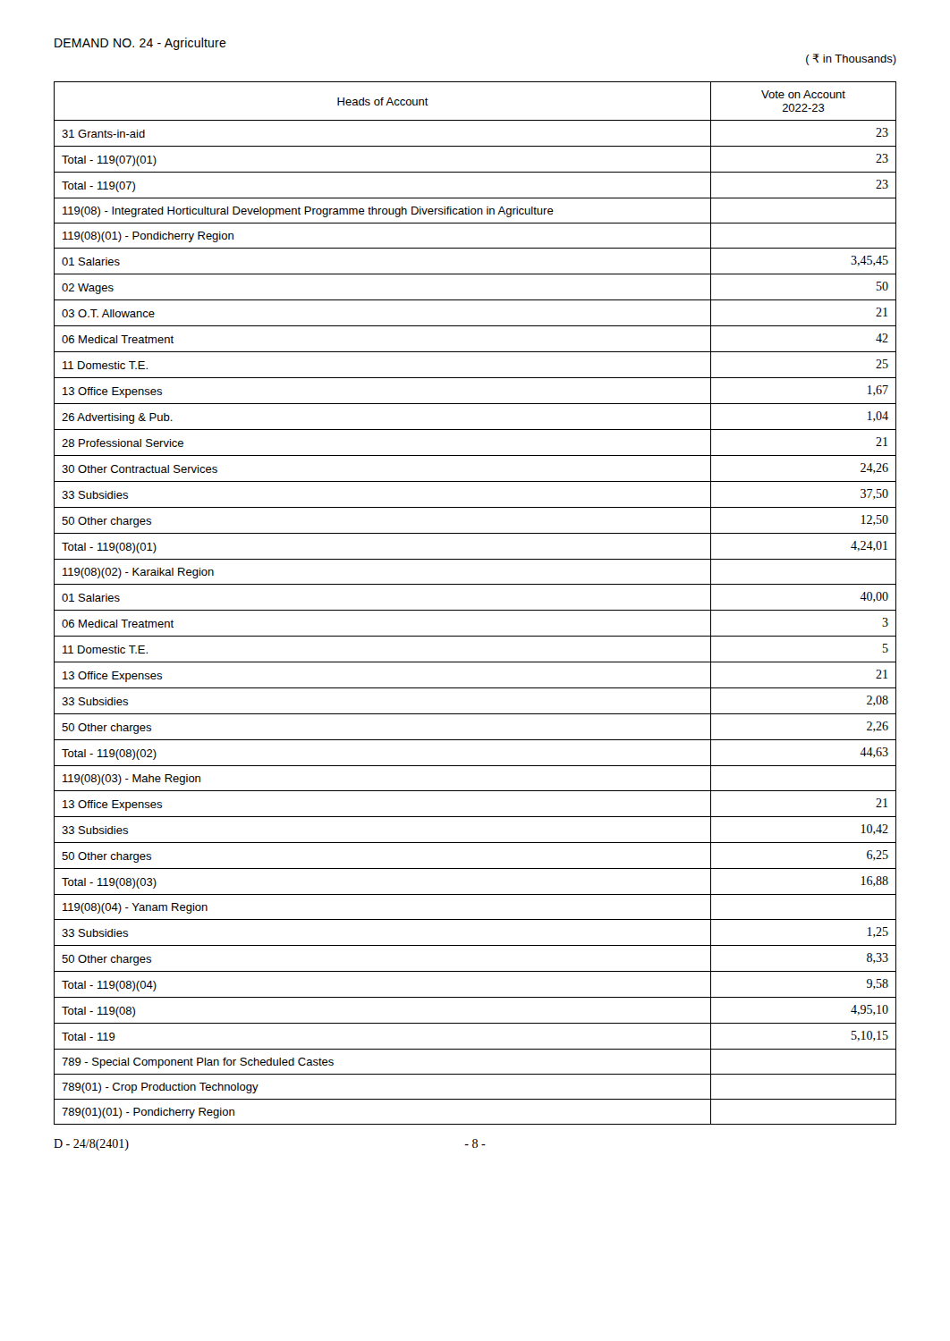DEMAND NO. 24 - Agriculture
( ₹ in Thousands)
| Heads of Account | Vote on Account 2022-23 |
| --- | --- |
| 31 Grants-in-aid | 23 |
| Total - 119(07)(01) | 23 |
| Total - 119(07) | 23 |
| 119(08) - Integrated Horticultural Development Programme through Diversification in Agriculture | |
| 119(08)(01) - Pondicherry Region | |
| 01 Salaries | 3,45,45 |
| 02 Wages | 50 |
| 03 O.T. Allowance | 21 |
| 06 Medical Treatment | 42 |
| 11 Domestic T.E. | 25 |
| 13 Office Expenses | 1,67 |
| 26 Advertising & Pub. | 1,04 |
| 28 Professional Service | 21 |
| 30 Other Contractual Services | 24,26 |
| 33 Subsidies | 37,50 |
| 50 Other charges | 12,50 |
| Total - 119(08)(01) | 4,24,01 |
| 119(08)(02) - Karaikal Region | |
| 01 Salaries | 40,00 |
| 06 Medical Treatment | 3 |
| 11 Domestic T.E. | 5 |
| 13 Office Expenses | 21 |
| 33 Subsidies | 2,08 |
| 50 Other charges | 2,26 |
| Total - 119(08)(02) | 44,63 |
| 119(08)(03) - Mahe Region | |
| 13 Office Expenses | 21 |
| 33 Subsidies | 10,42 |
| 50 Other charges | 6,25 |
| Total - 119(08)(03) | 16,88 |
| 119(08)(04) - Yanam Region | |
| 33 Subsidies | 1,25 |
| 50 Other charges | 8,33 |
| Total - 119(08)(04) | 9,58 |
| Total - 119(08) | 4,95,10 |
| Total - 119 | 5,10,15 |
| 789 - Special Component Plan for Scheduled Castes | |
| 789(01) - Crop Production Technology | |
| 789(01)(01) - Pondicherry Region | |
D - 24/8(2401)
- 8 -